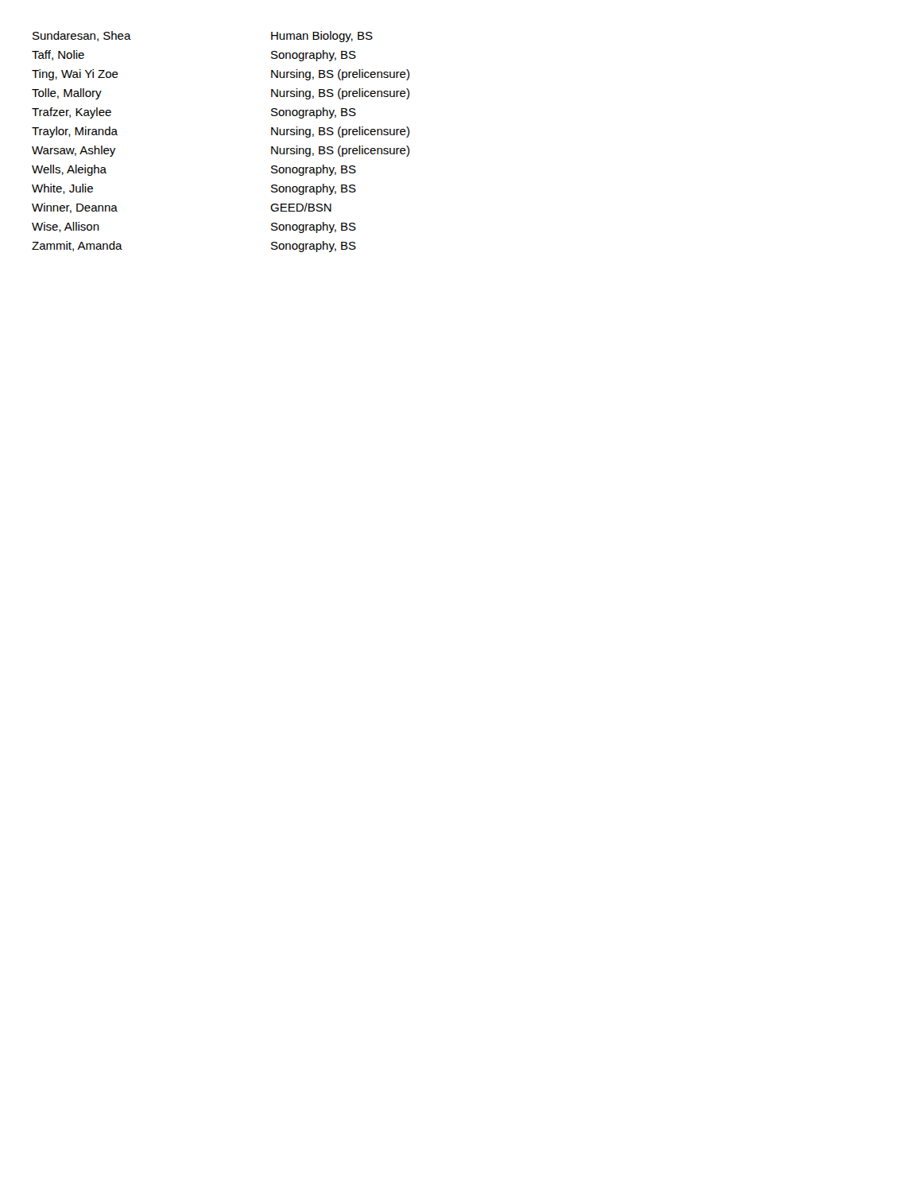| Sundaresan, Shea | Human Biology, BS |
| Taff, Nolie | Sonography, BS |
| Ting, Wai Yi Zoe | Nursing, BS (prelicensure) |
| Tolle, Mallory | Nursing, BS (prelicensure) |
| Trafzer, Kaylee | Sonography, BS |
| Traylor, Miranda | Nursing, BS (prelicensure) |
| Warsaw, Ashley | Nursing, BS (prelicensure) |
| Wells, Aleigha | Sonography, BS |
| White, Julie | Sonography, BS |
| Winner, Deanna | GEED/BSN |
| Wise, Allison | Sonography, BS |
| Zammit, Amanda | Sonography, BS |